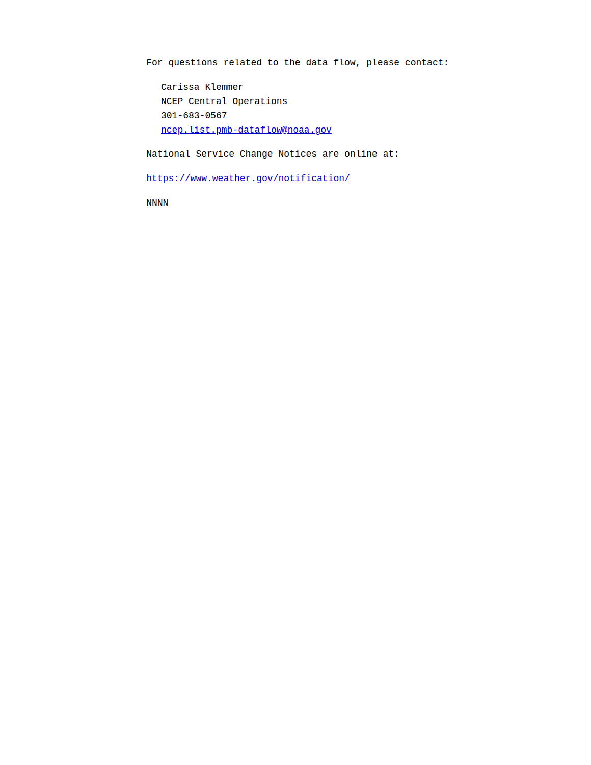For questions related to the data flow, please contact:
Carissa Klemmer NCEP Central Operations 301-683-0567 ncep.list.pmb-dataflow@noaa.gov
National Service Change Notices are online at:
https://www.weather.gov/notification/
NNNN